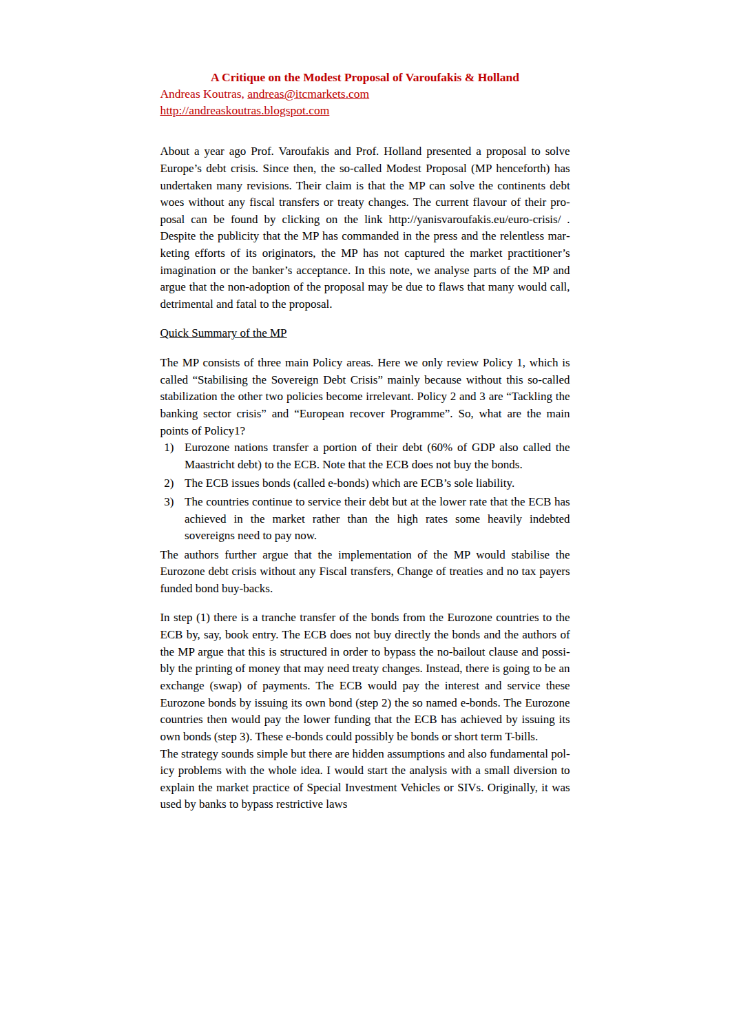A Critique on the Modest Proposal of Varoufakis & Holland
Andreas Koutras, andreas@itcmarkets.com
http://andreaskoutras.blogspot.com
About a year ago Prof. Varoufakis and Prof. Holland presented a proposal to solve Europe’s debt crisis. Since then, the so-called Modest Proposal (MP henceforth) has undertaken many revisions. Their claim is that the MP can solve the continents debt woes without any fiscal transfers or treaty changes. The current flavour of their proposal can be found by clicking on the link http://yanisvaroufakis.eu/euro-crisis/ . Despite the publicity that the MP has commanded in the press and the relentless marketing efforts of its originators, the MP has not captured the market practitioner’s imagination or the banker’s acceptance. In this note, we analyse parts of the MP and argue that the non-adoption of the proposal may be due to flaws that many would call, detrimental and fatal to the proposal.
Quick Summary of the MP
The MP consists of three main Policy areas. Here we only review Policy 1, which is called “Stabilising the Sovereign Debt Crisis” mainly because without this so-called stabilization the other two policies become irrelevant. Policy 2 and 3 are “Tackling the banking sector crisis” and “European recover Programme”. So, what are the main points of Policy1?
Eurozone nations transfer a portion of their debt (60% of GDP also called the Maastricht debt) to the ECB. Note that the ECB does not buy the bonds.
The ECB issues bonds (called e-bonds) which are ECB’s sole liability.
The countries continue to service their debt but at the lower rate that the ECB has achieved in the market rather than the high rates some heavily indebted sovereigns need to pay now.
The authors further argue that the implementation of the MP would stabilise the Eurozone debt crisis without any Fiscal transfers, Change of treaties and no tax payers funded bond buy-backs.
In step (1) there is a tranche transfer of the bonds from the Eurozone countries to the ECB by, say, book entry. The ECB does not buy directly the bonds and the authors of the MP argue that this is structured in order to bypass the no-bailout clause and possibly the printing of money that may need treaty changes. Instead, there is going to be an exchange (swap) of payments. The ECB would pay the interest and service these Eurozone bonds by issuing its own bond (step 2) the so named e-bonds. The Eurozone countries then would pay the lower funding that the ECB has achieved by issuing its own bonds (step 3). These e-bonds could possibly be bonds or short term T-bills.
The strategy sounds simple but there are hidden assumptions and also fundamental policy problems with the whole idea. I would start the analysis with a small diversion to explain the market practice of Special Investment Vehicles or SIVs. Originally, it was used by banks to bypass restrictive laws